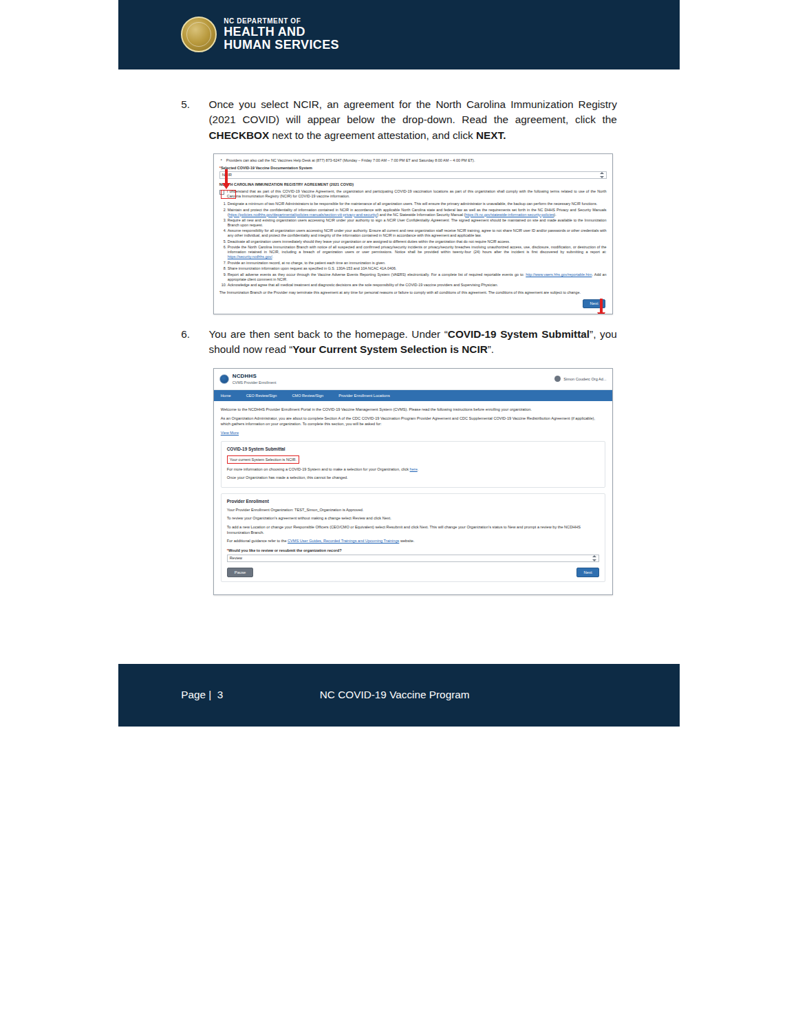NC Department of
Health and
Human Services
5.
Once you select NCIR, an agreement for the North Carolina Immunization Registry (2021 COVID) will appear below the drop-down. Read the agreement, click the CHECKBOX next to the agreement attestation, and click NEXT.
Providers can also call the NC Vaccines Help Desk at (877) 873-6247 (Monday – Friday 7:00 AM – 7:00 PM ET and Saturday 8:00 AM – 4:00 PM ET).
*Selected COVID-19 Vaccine Documentation System
NCIR
NORTH CAROLINA IMMUNIZATION REGISTRY AGREEMENT (2021 COVID)
I understand that as part of this COVID-19 Vaccine Agreement, the organization and participating COVID-19 vaccination locations as part of this organization shall comply with the following terms related to use of the North Carolina Immunization Registry (NCIR) for COVID-19 vaccine information.
Designate a minimum of two NCIR Administrators to be responsible for the maintenance of all organization users. This will ensure the primary administrator is unavailable, the backup can perform the necessary NCIR functions.
Maintain and protect the confidentiality of information contained in NCIR in accordance with applicable North Carolina state and federal law as well as the requirements set forth in the NC DHHS Privacy and Security Manuals (https://policies.ncdhhs.gov/departmental/policies-manuals/section-viii-privacy-and-security/) and the NC Statewide Information Security Manual (https://it.nc.gov/statewide-information-security-policies).
Require all new and existing organization users accessing NCIR under your authority to sign a NCIR User Confidentiality Agreement. The signed agreement should be maintained on site and made available to the Immunization Branch upon request.
Assume responsibility for all organization users accessing NCIR under your authority. Ensure all current and new organization staff receive NCIR training, agree to not share NCIR user ID and/or passwords or other credentials with any other individual, and protect the confidentiality and integrity of the information contained in NCIR in accordance with this agreement and applicable law.
Deactivate all organization users immediately should they leave your organization or are assigned to different duties within the organization that do not require NCIR access.
Provide the North Carolina Immunization Branch with notice of all suspected and confirmed privacy/security incidents or privacy/security breaches involving unauthorized access, use, disclosure, modification, or destruction of the information retained in NCIR, including a breach of organization users or user permissions. Notice shall be provided within twenty-four (24) hours after the incident is first discovered by submitting a report at: https://security.ncdhhs.gov/.
Provide an immunization record, at no charge, to the patient each time an immunization is given.
Share immunization information upon request as specified in G.S. 130A-153 and 10A NCAC 41A.0406.
Report all adverse events as they occur through the Vaccine Adverse Events Reporting System (VAERS) electronically. For a complete list of required reportable events go to: http://www.vaers.hhs.gov/reportable.htm. Add an appropriate client comment in NCIR.
Acknowledge and agree that all medical treatment and diagnostic decisions are the sole responsibility of the COVID-19 vaccine providers and Supervising Physician.
The Immunization Branch or the Provider may terminate this agreement at any time for personal reasons or failure to comply with all conditions of this agreement. The conditions of this agreement are subject to change.
Next
6.
You are then sent back to the homepage. Under “COVID-19 System Submittal”, you should now read “Your Current System Selection is NCIR”.
NCDHHS
CVMS Provider Enrollment
Simon Couderc Org Ad...
Home CEO Review/Sign CMO Review/Sign Provider Enrollment Locations
Welcome to the NCDHHS Provider Enrollment Portal in the COVID-19 Vaccine Management System (CVMS). Please read the following instructions before enrolling your organization.
As an Organization Administrator, you are about to complete Section A of the CDC COVID-19 Vaccination Program Provider Agreement and CDC Supplemental COVID-19 Vaccine Redistribution Agreement (if applicable), which gathers information on your organization. To complete this section, you will be asked for:
View More
COVID-19 System Submittal
Your current System Selection is NCIR.
For more information on choosing a COVID-19 System and to make a selection for your Organization, click here.
Once your Organization has made a selection, this cannot be changed.
Provider Enrollment
Your Provider Enrollment Organization: TEST_Simon_Organization is Approved.
To review your Organization’s agreement without making a change select Review and click Next.
To add a new Location or change your Responsible Officers (CEO/CMO or Equivalent) select Resubmit and click Next. This will change your Organization’s status to New and prompt a review by the NCDHHS Immunization Branch.
For additional guidance refer to the CVMS User Guides, Recorded Trainings and Upcoming Trainings website.
*Would you like to review or resubmit the organization record?
Review
Pause Next
Page | 3
NC COVID-19 Vaccine Program